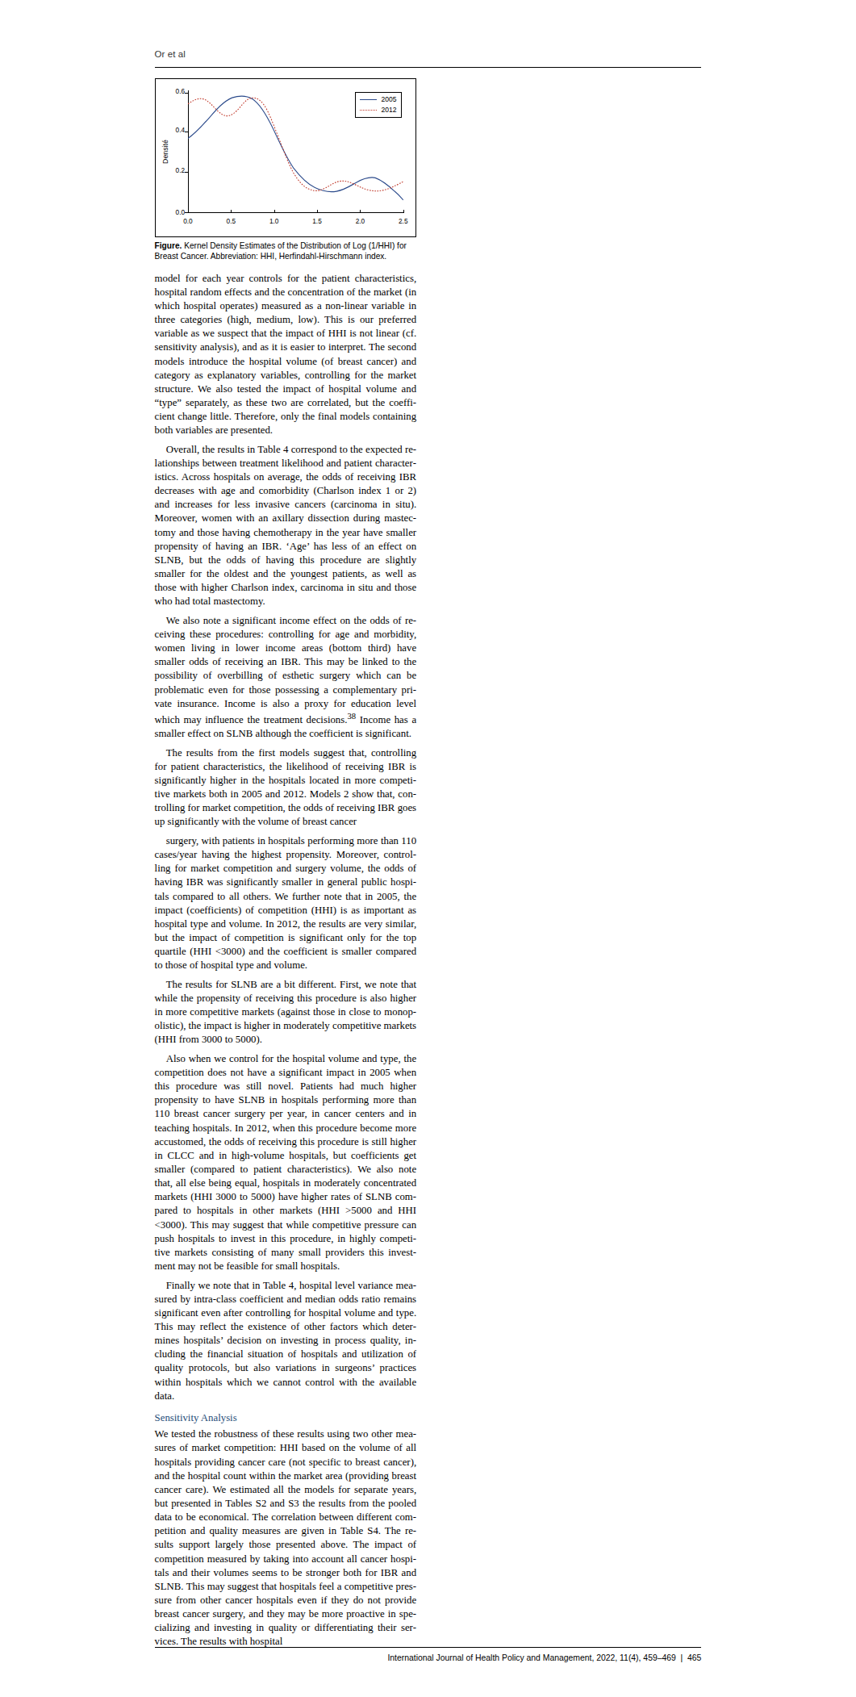Or et al
Densité
0.0
0.2
0.4
0.6
0.0
0.5
1.0
1.5
2.0
2.5
2005
2012
Figure. Kernel Density Estimates of the Distribution of Log (1/HHI) for Breast Cancer. Abbreviation: HHI, Herfindahl-Hirschmann index.
model for each year controls for the patient characteristics, hospital random effects and the concentration of the market (in which hospital operates) measured as a non-linear variable in three categories (high, medium, low). This is our preferred variable as we suspect that the impact of HHI is not linear (cf. sensitivity analysis), and as it is easier to interpret. The second models introduce the hospital volume (of breast cancer) and category as explanatory variables, controlling for the market structure. We also tested the impact of hospital volume and “type” separately, as these two are correlated, but the coefficient change little. Therefore, only the final models containing both variables are presented.
Overall, the results in Table 4 correspond to the expected relationships between treatment likelihood and patient characteristics. Across hospitals on average, the odds of receiving IBR decreases with age and comorbidity (Charlson index 1 or 2) and increases for less invasive cancers (carcinoma in situ). Moreover, women with an axillary dissection during mastectomy and those having chemotherapy in the year have smaller propensity of having an IBR. ‘Age’ has less of an effect on SLNB, but the odds of having this procedure are slightly smaller for the oldest and the youngest patients, as well as those with higher Charlson index, carcinoma in situ and those who had total mastectomy.
We also note a significant income effect on the odds of receiving these procedures: controlling for age and morbidity, women living in lower income areas (bottom third) have smaller odds of receiving an IBR. This may be linked to the possibility of overbilling of esthetic surgery which can be problematic even for those possessing a complementary private insurance. Income is also a proxy for education level which may influence the treatment decisions.38 Income has a smaller effect on SLNB although the coefficient is significant.
The results from the first models suggest that, controlling for patient characteristics, the likelihood of receiving IBR is significantly higher in the hospitals located in more competitive markets both in 2005 and 2012. Models 2 show that, controlling for market competition, the odds of receiving IBR goes up significantly with the volume of breast cancer
surgery, with patients in hospitals performing more than 110 cases/year having the highest propensity. Moreover, controlling for market competition and surgery volume, the odds of having IBR was significantly smaller in general public hospitals compared to all others. We further note that in 2005, the impact (coefficients) of competition (HHI) is as important as hospital type and volume. In 2012, the results are very similar, but the impact of competition is significant only for the top quartile (HHI <3000) and the coefficient is smaller compared to those of hospital type and volume.
The results for SLNB are a bit different. First, we note that while the propensity of receiving this procedure is also higher in more competitive markets (against those in close to monopolistic), the impact is higher in moderately competitive markets (HHI from 3000 to 5000).
Also when we control for the hospital volume and type, the competition does not have a significant impact in 2005 when this procedure was still novel. Patients had much higher propensity to have SLNB in hospitals performing more than 110 breast cancer surgery per year, in cancer centers and in teaching hospitals. In 2012, when this procedure become more accustomed, the odds of receiving this procedure is still higher in CLCC and in high-volume hospitals, but coefficients get smaller (compared to patient characteristics). We also note that, all else being equal, hospitals in moderately concentrated markets (HHI 3000 to 5000) have higher rates of SLNB compared to hospitals in other markets (HHI >5000 and HHI <3000). This may suggest that while competitive pressure can push hospitals to invest in this procedure, in highly competitive markets consisting of many small providers this investment may not be feasible for small hospitals.
Finally we note that in Table 4, hospital level variance measured by intra-class coefficient and median odds ratio remains significant even after controlling for hospital volume and type. This may reflect the existence of other factors which determines hospitals’ decision on investing in process quality, including the financial situation of hospitals and utilization of quality protocols, but also variations in surgeons’ practices within hospitals which we cannot control with the available data.
Sensitivity Analysis
We tested the robustness of these results using two other measures of market competition: HHI based on the volume of all hospitals providing cancer care (not specific to breast cancer), and the hospital count within the market area (providing breast cancer care). We estimated all the models for separate years, but presented in Tables S2 and S3 the results from the pooled data to be economical. The correlation between different competition and quality measures are given in Table S4. The results support largely those presented above. The impact of competition measured by taking into account all cancer hospitals and their volumes seems to be stronger both for IBR and SLNB. This may suggest that hospitals feel a competitive pressure from other cancer hospitals even if they do not provide breast cancer surgery, and they may be more proactive in specializing and investing in quality or differentiating their services. The results with hospital
International Journal of Health Policy and Management, 2022, 11(4), 459–469 | 465